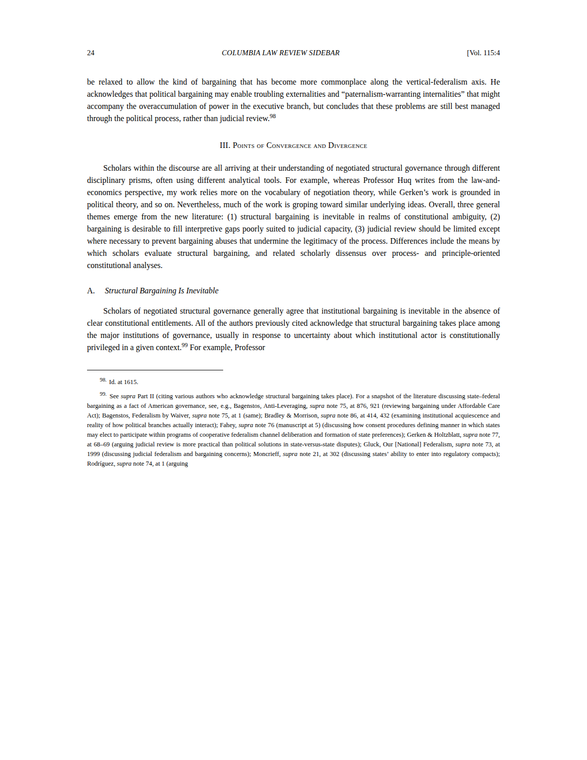24 COLUMBIA LAW REVIEW SIDEBAR [Vol. 115:4
be relaxed to allow the kind of bargaining that has become more commonplace along the vertical-federalism axis. He acknowledges that political bargaining may enable troubling externalities and “paternalism-warranting internalities” that might accompany the overaccumulation of power in the executive branch, but concludes that these problems are still best managed through the political process, rather than judicial review.98
III. Points of Convergence and Divergence
Scholars within the discourse are all arriving at their understanding of negotiated structural governance through different disciplinary prisms, often using different analytical tools. For example, whereas Professor Huq writes from the law-and-economics perspective, my work relies more on the vocabulary of negotiation theory, while Gerken’s work is grounded in political theory, and so on. Nevertheless, much of the work is groping toward similar underlying ideas. Overall, three general themes emerge from the new literature: (1) structural bargaining is inevitable in realms of constitutional ambiguity, (2) bargaining is desirable to fill interpretive gaps poorly suited to judicial capacity, (3) judicial review should be limited except where necessary to prevent bargaining abuses that undermine the legitimacy of the process. Differences include the means by which scholars evaluate structural bargaining, and related scholarly dissensus over process- and principle-oriented constitutional analyses.
A. Structural Bargaining Is Inevitable
Scholars of negotiated structural governance generally agree that institutional bargaining is inevitable in the absence of clear constitutional entitlements. All of the authors previously cited acknowledge that structural bargaining takes place among the major institutions of governance, usually in response to uncertainty about which institutional actor is constitutionally privileged in a given context.99 For example, Professor
98. Id. at 1615.
99. See supra Part II (citing various authors who acknowledge structural bargaining takes place). For a snapshot of the literature discussing state–federal bargaining as a fact of American governance, see, e.g., Bagenstos, Anti-Leveraging, supra note 75, at 876, 921 (reviewing bargaining under Affordable Care Act); Bagenstos, Federalism by Waiver, supra note 75, at 1 (same); Bradley & Morrison, supra note 86, at 414, 432 (examining institutional acquiescence and reality of how political branches actually interact); Fahey, supra note 76 (manuscript at 5) (discussing how consent procedures defining manner in which states may elect to participate within programs of cooperative federalism channel deliberation and formation of state preferences); Gerken & Holtzblatt, supra note 77, at 68–69 (arguing judicial review is more practical than political solutions in state-versus-state disputes); Gluck, Our [National] Federalism, supra note 73, at 1999 (discussing judicial federalism and bargaining concerns); Moncrieff, supra note 21, at 302 (discussing states’ ability to enter into regulatory compacts); Rodríguez, supra note 74, at 1 (arguing